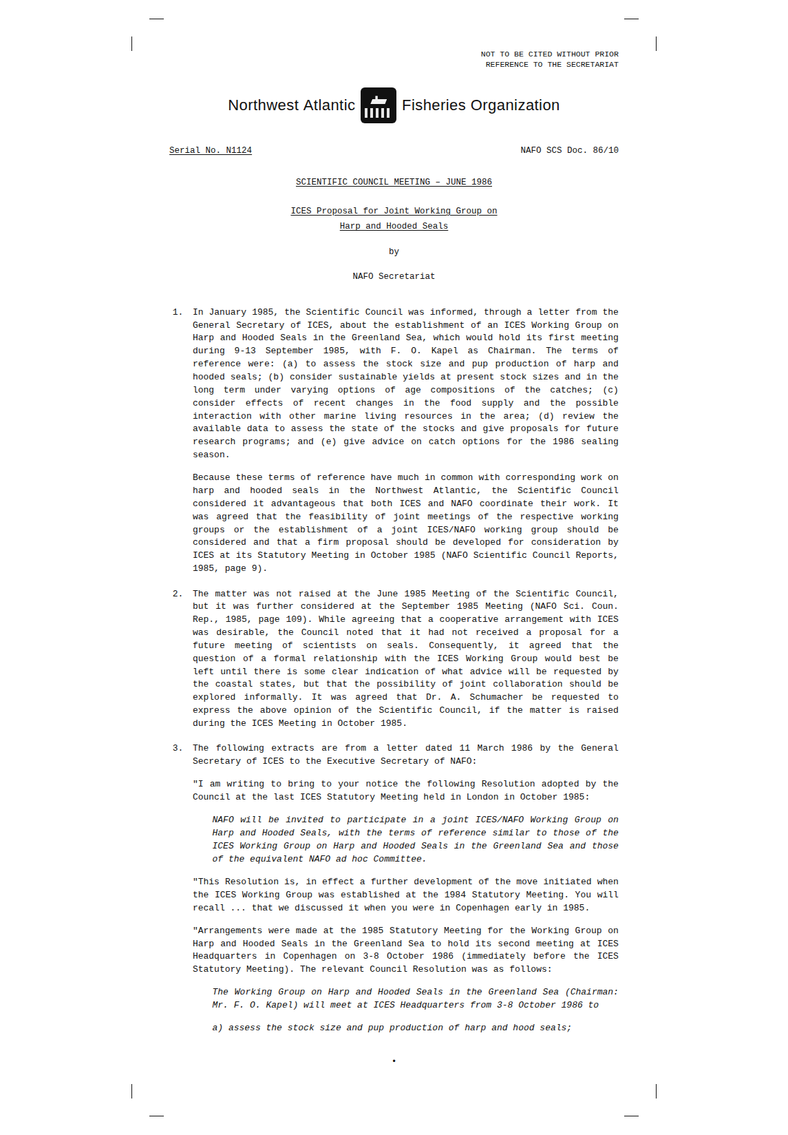NOT TO BE CITED WITHOUT PRIOR
REFERENCE TO THE SECRETARIAT
Northwest Atlantic Fisheries Organization
Serial No. N1124 NAFO SCS Doc. 86/10
SCIENTIFIC COUNCIL MEETING – JUNE 1986
ICES Proposal for Joint Working Group on
Harp and Hooded Seals
by
NAFO Secretariat
In January 1985, the Scientific Council was informed, through a letter from the General Secretary of ICES, about the establishment of an ICES Working Group on Harp and Hooded Seals in the Greenland Sea, which would hold its first meeting during 9-13 September 1985, with F. O. Kapel as Chairman. The terms of reference were: (a) to assess the stock size and pup production of harp and hooded seals; (b) consider sustainable yields at present stock sizes and in the long term under varying options of age compositions of the catches; (c) consider effects of recent changes in the food supply and the possible interaction with other marine living resources in the area; (d) review the available data to assess the state of the stocks and give proposals for future research programs; and (e) give advice on catch options for the 1986 sealing season.
Because these terms of reference have much in common with corresponding work on harp and hooded seals in the Northwest Atlantic, the Scientific Council considered it advantageous that both ICES and NAFO coordinate their work. It was agreed that the feasibility of joint meetings of the respective working groups or the establishment of a joint ICES/NAFO working group should be considered and that a firm proposal should be developed for consideration by ICES at its Statutory Meeting in October 1985 (NAFO Scientific Council Reports, 1985, page 9).
The matter was not raised at the June 1985 Meeting of the Scientific Council, but it was further considered at the September 1985 Meeting (NAFO Sci. Coun. Rep., 1985, page 109). While agreeing that a cooperative arrangement with ICES was desirable, the Council noted that it had not received a proposal for a future meeting of scientists on seals. Consequently, it agreed that the question of a formal relationship with the ICES Working Group would best be left until there is some clear indication of what advice will be requested by the coastal states, but that the possibility of joint collaboration should be explored informally. It was agreed that Dr. A. Schumacher be requested to express the above opinion of the Scientific Council, if the matter is raised during the ICES Meeting in October 1985.
The following extracts are from a letter dated 11 March 1986 by the General Secretary of ICES to the Executive Secretary of NAFO:
"I am writing to bring to your notice the following Resolution adopted by the Council at the last ICES Statutory Meeting held in London in October 1985:
NAFO will be invited to participate in a joint ICES/NAFO Working Group on Harp and Hooded Seals, with the terms of reference similar to those of the ICES Working Group on Harp and Hooded Seals in the Greenland Sea and those of the equivalent NAFO ad hoc Committee.
"This Resolution is, in effect a further development of the move initiated when the ICES Working Group was established at the 1984 Statutory Meeting. You will recall ... that we discussed it when you were in Copenhagen early in 1985.
"Arrangements were made at the 1985 Statutory Meeting for the Working Group on Harp and Hooded Seals in the Greenland Sea to hold its second meeting at ICES Headquarters in Copenhagen on 3-8 October 1986 (immediately before the ICES Statutory Meeting). The relevant Council Resolution was as follows:
The Working Group on Harp and Hooded Seals in the Greenland Sea (Chairman: Mr. F. O. Kapel) will meet at ICES Headquarters from 3-8 October 1986 to
a) assess the stock size and pup production of harp and hood seals;
•